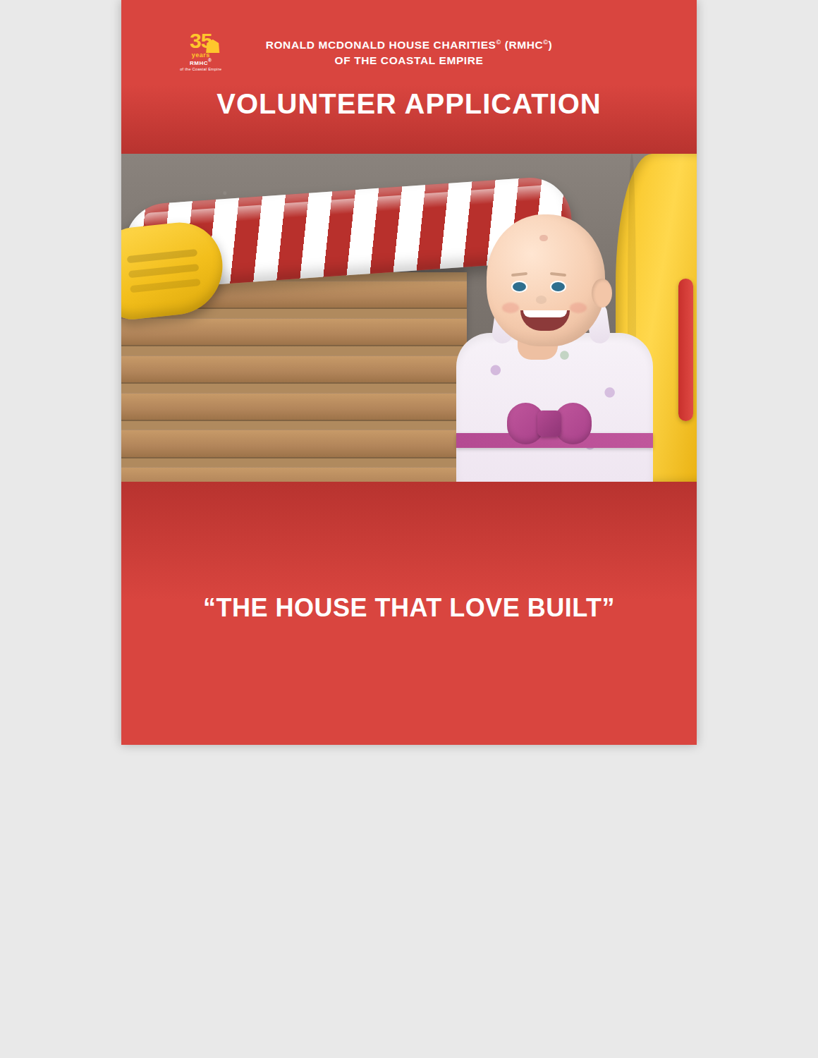35 years ☗ RMHC® of the Coastal Empire
Ronald McDonald House Charities© (RMHC©)
of the Coastal Empire
Volunteer Application
“The House That Love Built”